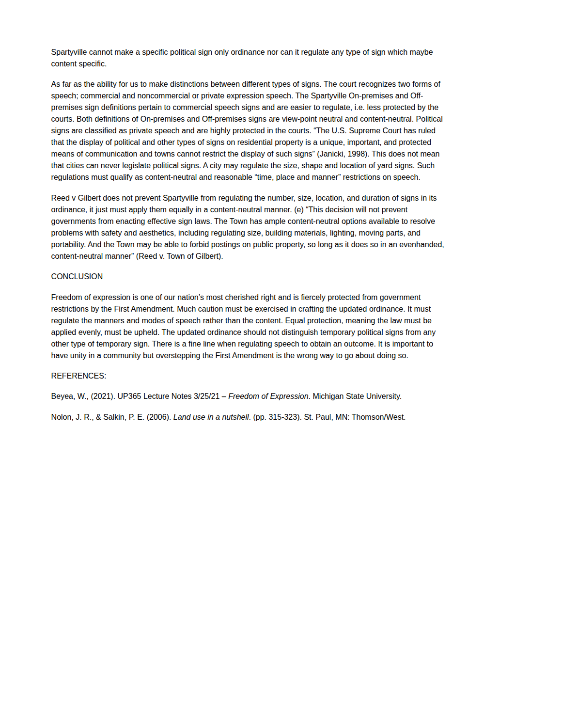Spartyville cannot make a specific political sign only ordinance nor can it regulate any type of sign which maybe content specific.
As far as the ability for us to make distinctions between different types of signs. The court recognizes two forms of speech; commercial and noncommercial or private expression speech. The Spartyville On-premises and Off-premises sign definitions pertain to commercial speech signs and are easier to regulate, i.e. less protected by the courts. Both definitions of On-premises and Off-premises signs are view-point neutral and content-neutral. Political signs are classified as private speech and are highly protected in the courts. “The U.S. Supreme Court has ruled that the display of political and other types of signs on residential property is a unique, important, and protected means of communication and towns cannot restrict the display of such signs” (Janicki, 1998). This does not mean that cities can never legislate political signs. A city may regulate the size, shape and location of yard signs. Such regulations must qualify as content-neutral and reasonable “time, place and manner” restrictions on speech.
Reed v Gilbert does not prevent Spartyville from regulating the number, size, location, and duration of signs in its ordinance, it just must apply them equally in a content-neutral manner. (e) “This decision will not prevent governments from enacting effective sign laws. The Town has ample content-neutral options available to resolve problems with safety and aesthetics, including regulating size, building materials, lighting, moving parts, and portability. And the Town may be able to forbid postings on public property, so long as it does so in an evenhanded, content-neutral manner” (Reed v. Town of Gilbert).
Conclusion
Freedom of expression is one of our nation’s most cherished right and is fiercely protected from government restrictions by the First Amendment. Much caution must be exercised in crafting the updated ordinance. It must regulate the manners and modes of speech rather than the content. Equal protection, meaning the law must be applied evenly, must be upheld. The updated ordinance should not distinguish temporary political signs from any other type of temporary sign. There is a fine line when regulating speech to obtain an outcome. It is important to have unity in a community but overstepping the First Amendment is the wrong way to go about doing so.
References:
Beyea, W., (2021). UP365 Lecture Notes 3/25/21 – Freedom of Expression. Michigan State University.
Nolon, J. R., & Salkin, P. E. (2006). Land use in a nutshell. (pp. 315-323). St. Paul, MN: Thomson/West.